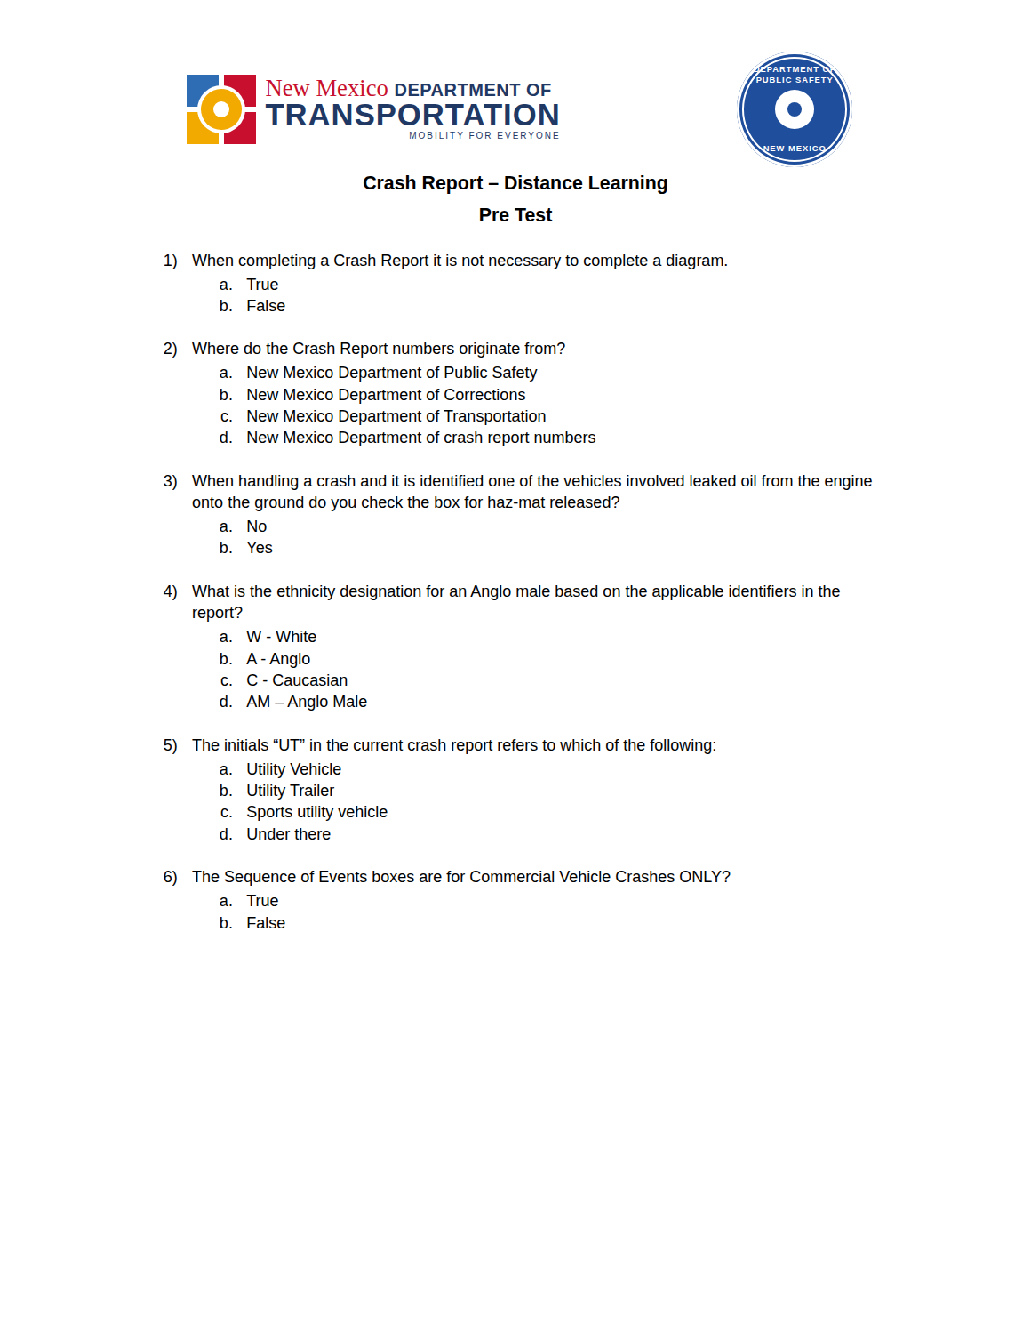New Mexico DEPARTMENT OF
TRANSPORTATION
MOBILITY FOR EVERYONE
DEPARTMENT OF PUBLIC SAFETY
NEW MEXICO
Crash Report – Distance Learning
Pre Test
When completing a Crash Report it is not necessary to complete a diagram.
True
False
Where do the Crash Report numbers originate from?
New Mexico Department of Public Safety
New Mexico Department of Corrections
New Mexico Department of Transportation
New Mexico Department of crash report numbers
When handling a crash and it is identified one of the vehicles involved leaked oil from the engine onto the ground do you check the box for haz-mat released?
No
Yes
What is the ethnicity designation for an Anglo male based on the applicable identifiers in the report?
W - White
A - Anglo
C - Caucasian
AM – Anglo Male
The initials “UT” in the current crash report refers to which of the following:
Utility Vehicle
Utility Trailer
Sports utility vehicle
Under there
The Sequence of Events boxes are for Commercial Vehicle Crashes ONLY?
True
False